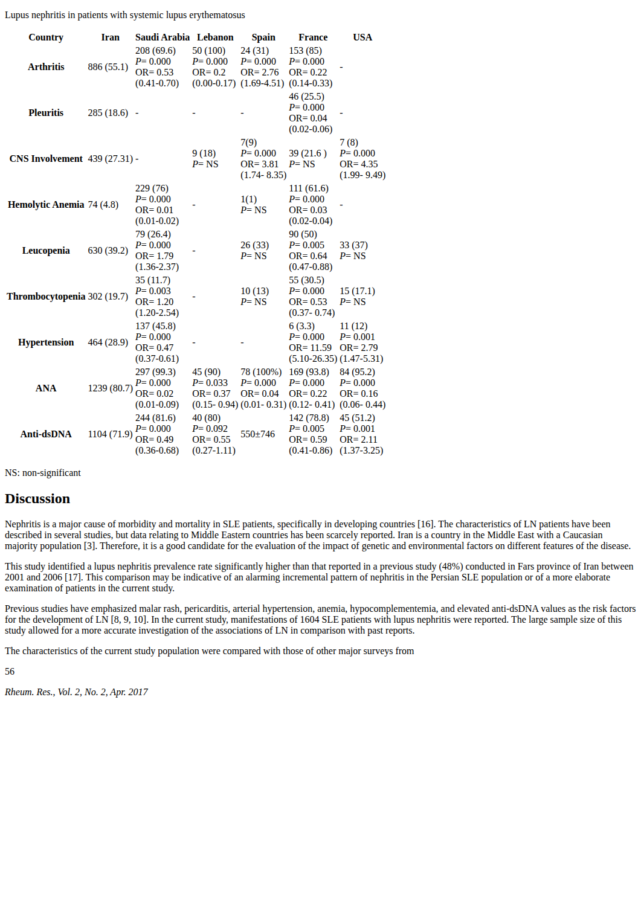Lupus nephritis in patients with systemic lupus erythematosus
| Country | Iran | Saudi Arabia | Lebanon | Spain | France | USA |
| --- | --- | --- | --- | --- | --- | --- |
| Arthritis | 886 (55.1) | 208 (69.6) P = 0.000 OR= 0.53 (0.41-0.70) | 50 (100) P = 0.000 OR= 0.2 (0.00-0.17) | 24 (31) P = 0.000 OR= 2.76 (1.69-4.51) | 153 (85) P = 0.000 OR= 0.22 (0.14-0.33) | - |
| Pleuritis | 285 (18.6) | - | - | - | 46 (25.5) P = 0.000 OR= 0.04 (0.02-0.06) | - |
| CNS Involvement | 439 (27.31) | - | 9 (18) P = NS | 7(9) P = 0.000 OR= 3.81 (1.74- 8.35) | 39 (21.6 ) P = NS | 7 (8) P = 0.000 OR= 4.35 (1.99- 9.49) |
| Hemolytic Anemia | 74 (4.8) | 229 (76) P = 0.000 OR= 0.01 (0.01-0.02) | - | 1(1) P = NS | 111 (61.6) P = 0.000 OR= 0.03 (0.02-0.04) | - |
| Leucopenia | 630 (39.2) | 79 (26.4) P = 0.000 OR= 1.79 (1.36-2.37) | - | 26 (33) P = NS | 90 (50) P = 0.005 OR= 0.64 (0.47-0.88) | 33 (37) P = NS |
| Thrombocytopenia | 302 (19.7) | 35 (11.7) P = 0.003 OR= 1.20 (1.20-2.54) | - | 10 (13) P = NS | 55 (30.5) P = 0.000 OR= 0.53 (0.37- 0.74) | 15 (17.1) P = NS |
| Hypertension | 464 (28.9) | 137 (45.8) P = 0.000 OR= 0.47 (0.37-0.61) | - | - | 6 (3.3) P = 0.000 OR= 11.59 (5.10-26.35) | 11 (12) P = 0.001 OR= 2.79 (1.47-5.31) |
| ANA | 1239 (80.7) | 297 (99.3) P = 0.000 OR= 0.02 (0.01-0.09) | 45 (90) P = 0.033 OR= 0.37 (0.15- 0.94) | 78 (100%) P = 0.000 OR= 0.04 (0.01- 0.31) | 169 (93.8) P = 0.000 OR= 0.22 (0.12- 0.41) | 84 (95.2) P = 0.000 OR= 0.16 (0.06- 0.44) |
| Anti-dsDNA | 1104 (71.9) | 244 (81.6) P = 0.000 OR= 0.49 (0.36-0.68) | 40 (80) P = 0.092 OR= 0.55 (0.27-1.11) | 550±746 | 142 (78.8) P = 0.005 OR= 0.59 (0.41-0.86) | 45 (51.2) P = 0.001 OR= 2.11 (1.37-3.25) |
NS: non-significant
Discussion
Nephritis is a major cause of morbidity and mortality in SLE patients, specifically in developing countries [16]. The characteristics of LN patients have been described in several studies, but data relating to Middle Eastern countries has been scarcely reported. Iran is a country in the Middle East with a Caucasian majority population [3]. Therefore, it is a good candidate for the evaluation of the impact of genetic and environmental factors on different features of the disease.
This study identified a lupus nephritis prevalence rate significantly higher than that reported in a previous study (48%) conducted in Fars province of Iran between 2001 and 2006 [17]. This comparison may be indicative of an alarming incremental pattern of nephritis in the Persian SLE population or of a more elaborate examination of patients in the current study.
Previous studies have emphasized malar rash, pericarditis, arterial hypertension, anemia, hypocomplementemia, and elevated anti-dsDNA values as the risk factors for the development of LN [8, 9, 10]. In the current study, manifestations of 1604 SLE patients with lupus nephritis were reported. The large sample size of this study allowed for a more accurate investigation of the associations of LN in comparison with past reports.
The characteristics of the current study population were compared with those of other major surveys from
56
Rheum. Res., Vol. 2, No. 2, Apr. 2017